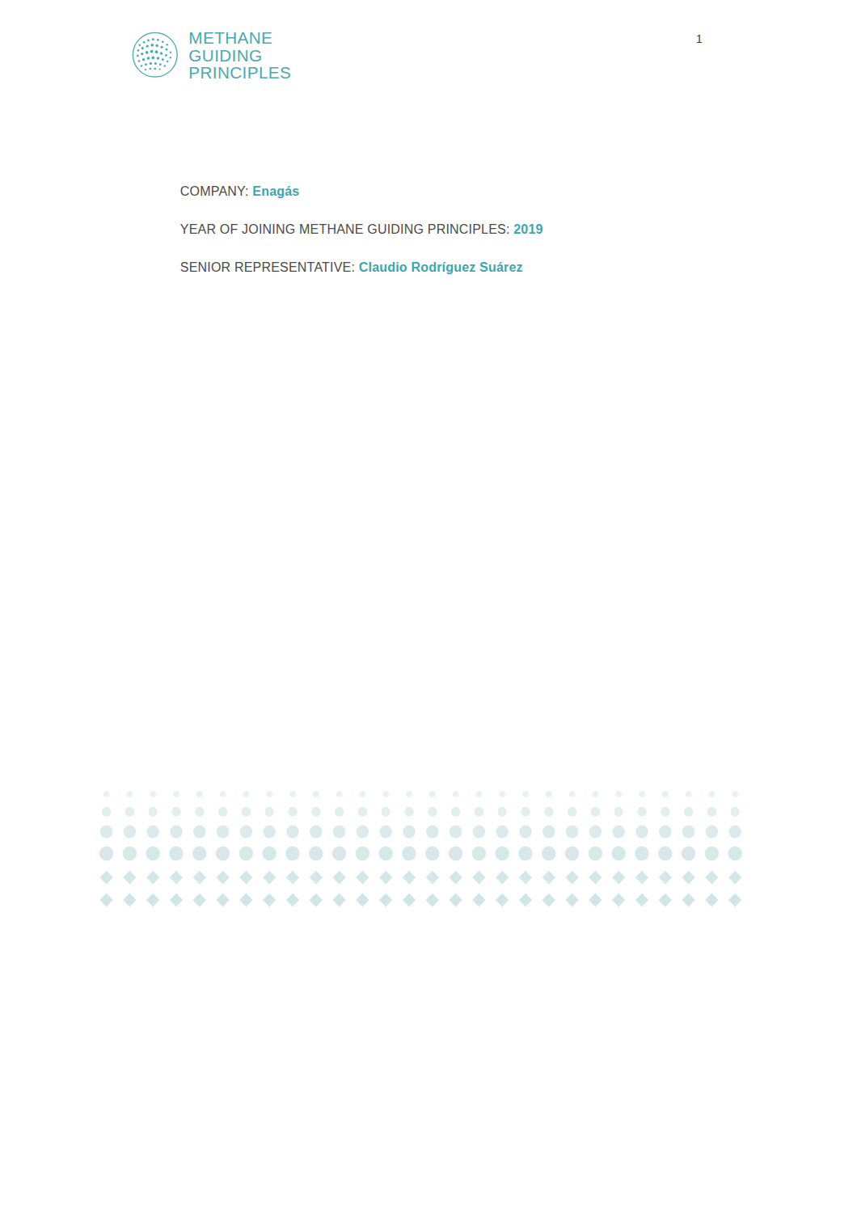Methane
Guiding
Principles
1
COMPANY: Enagás
YEAR OF JOINING METHANE GUIDING PRINCIPLES: 2019
SENIOR REPRESENTATIVE: Claudio Rodríguez Suárez